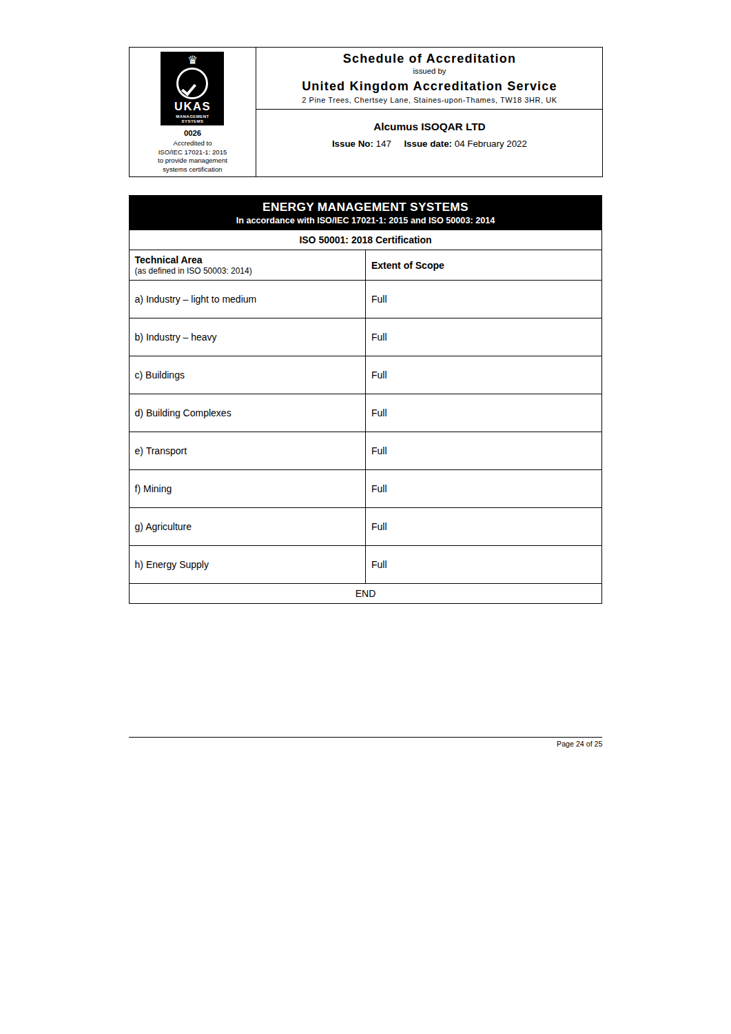♛
UKAS
MANAGEMENT
SYSTEMS
0026
Accredited to
ISO/IEC 17021-1: 2015
to provide management
systems certification
Schedule of Accreditation
issued by
United Kingdom Accreditation Service
2 Pine Trees, Chertsey Lane, Staines-upon-Thames, TW18 3HR, UK
Alcumus ISOQAR LTD
Issue No: 147 Issue date: 04 February 2022
| ENERGY MANAGEMENT SYSTEMS In accordance with ISO/IEC 17021-1: 2015 and ISO 50003: 2014 |
| ISO 50001: 2018 Certification |
| Technical Area (as defined in ISO 50003: 2014) | Extent of Scope |
| a) Industry – light to medium | Full |
| b) Industry – heavy | Full |
| c) Buildings | Full |
| d) Building Complexes | Full |
| e) Transport | Full |
| f) Mining | Full |
| g) Agriculture | Full |
| h) Energy Supply | Full |
| END |
Page 24 of 25